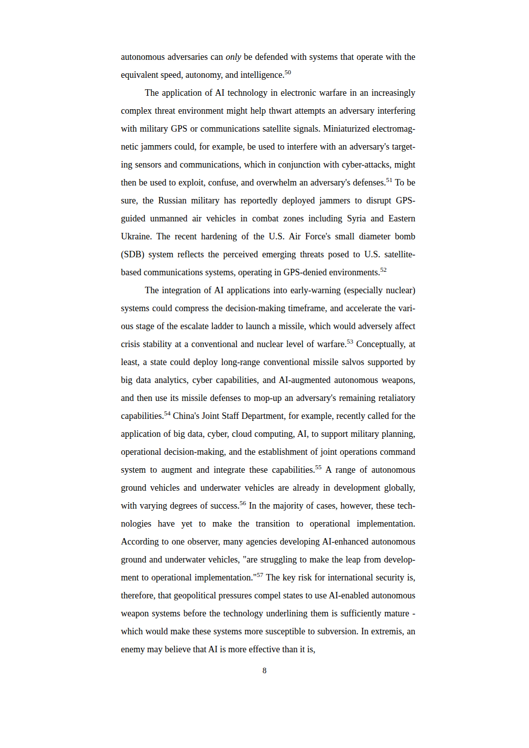autonomous adversaries can only be defended with systems that operate with the equivalent speed, autonomy, and intelligence.50
The application of AI technology in electronic warfare in an increasingly complex threat environment might help thwart attempts an adversary interfering with military GPS or communications satellite signals. Miniaturized electromagnetic jammers could, for example, be used to interfere with an adversary's targeting sensors and communications, which in conjunction with cyber-attacks, might then be used to exploit, confuse, and overwhelm an adversary's defenses.51 To be sure, the Russian military has reportedly deployed jammers to disrupt GPS-guided unmanned air vehicles in combat zones including Syria and Eastern Ukraine. The recent hardening of the U.S. Air Force's small diameter bomb (SDB) system reflects the perceived emerging threats posed to U.S. satellite-based communications systems, operating in GPS-denied environments.52
The integration of AI applications into early-warning (especially nuclear) systems could compress the decision-making timeframe, and accelerate the various stage of the escalate ladder to launch a missile, which would adversely affect crisis stability at a conventional and nuclear level of warfare.53 Conceptually, at least, a state could deploy long-range conventional missile salvos supported by big data analytics, cyber capabilities, and AI-augmented autonomous weapons, and then use its missile defenses to mop-up an adversary's remaining retaliatory capabilities.54 China's Joint Staff Department, for example, recently called for the application of big data, cyber, cloud computing, AI, to support military planning, operational decision-making, and the establishment of joint operations command system to augment and integrate these capabilities.55 A range of autonomous ground vehicles and underwater vehicles are already in development globally, with varying degrees of success.56 In the majority of cases, however, these technologies have yet to make the transition to operational implementation. According to one observer, many agencies developing AI-enhanced autonomous ground and underwater vehicles, "are struggling to make the leap from development to operational implementation."57 The key risk for international security is, therefore, that geopolitical pressures compel states to use AI-enabled autonomous weapon systems before the technology underlining them is sufficiently mature - which would make these systems more susceptible to subversion. In extremis, an enemy may believe that AI is more effective than it is,
8